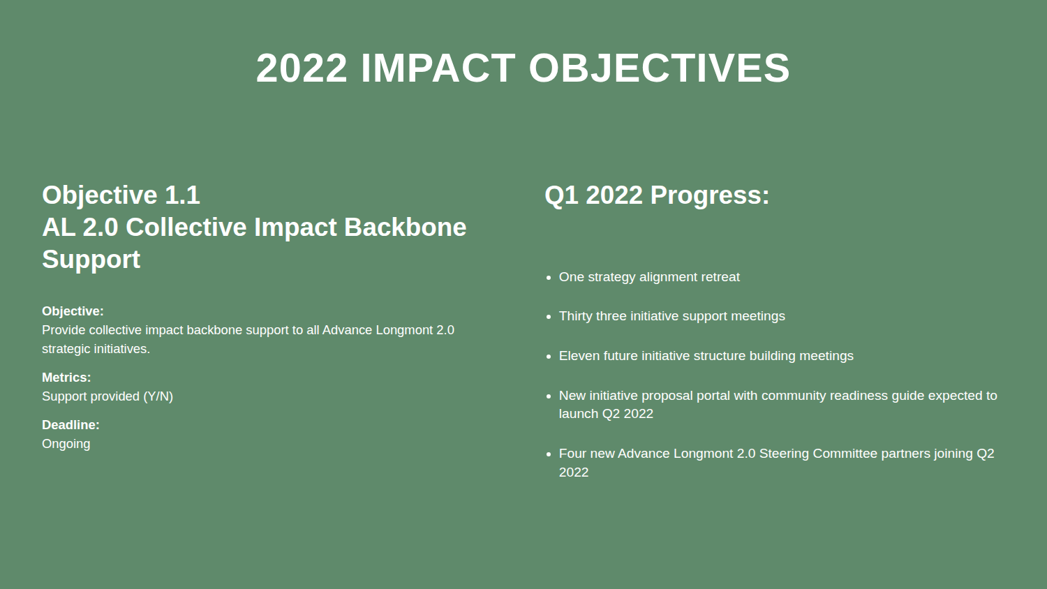2022 Impact Objectives
Objective 1.1
AL 2.0 Collective Impact Backbone Support
Objective:
Provide collective impact backbone support to all Advance Longmont 2.0 strategic initiatives.
Metrics:
Support provided (Y/N)
Deadline:
Ongoing
Q1 2022 Progress:
One strategy alignment retreat
Thirty three initiative support meetings
Eleven future initiative structure building meetings
New initiative proposal portal with community readiness guide expected to launch Q2 2022
Four new Advance Longmont 2.0 Steering Committee partners joining Q2 2022